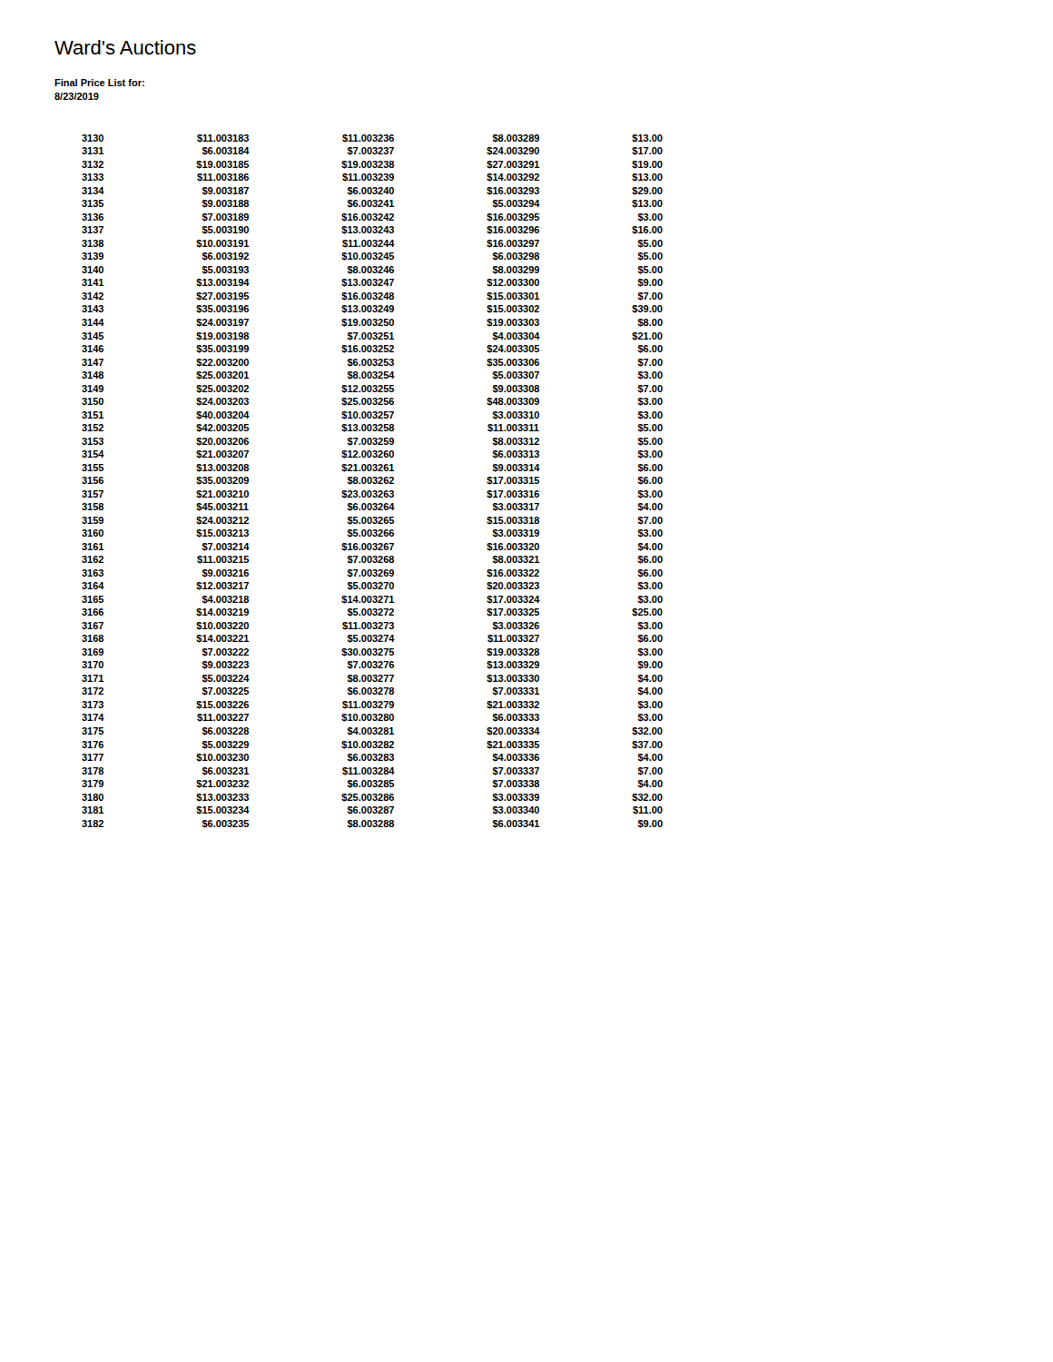Ward's Auctions
Final Price List for:
8/23/2019
| 3130 | $11.00 | 3183 | $11.00 | 3236 | $8.00 | 3289 | $13.00 |
| 3131 | $6.00 | 3184 | $7.00 | 3237 | $24.00 | 3290 | $17.00 |
| 3132 | $19.00 | 3185 | $19.00 | 3238 | $27.00 | 3291 | $19.00 |
| 3133 | $11.00 | 3186 | $11.00 | 3239 | $14.00 | 3292 | $13.00 |
| 3134 | $9.00 | 3187 | $6.00 | 3240 | $16.00 | 3293 | $29.00 |
| 3135 | $9.00 | 3188 | $6.00 | 3241 | $5.00 | 3294 | $13.00 |
| 3136 | $7.00 | 3189 | $16.00 | 3242 | $16.00 | 3295 | $3.00 |
| 3137 | $5.00 | 3190 | $13.00 | 3243 | $16.00 | 3296 | $16.00 |
| 3138 | $10.00 | 3191 | $11.00 | 3244 | $16.00 | 3297 | $5.00 |
| 3139 | $6.00 | 3192 | $10.00 | 3245 | $6.00 | 3298 | $5.00 |
| 3140 | $5.00 | 3193 | $8.00 | 3246 | $8.00 | 3299 | $5.00 |
| 3141 | $13.00 | 3194 | $13.00 | 3247 | $12.00 | 3300 | $9.00 |
| 3142 | $27.00 | 3195 | $16.00 | 3248 | $15.00 | 3301 | $7.00 |
| 3143 | $35.00 | 3196 | $13.00 | 3249 | $15.00 | 3302 | $39.00 |
| 3144 | $24.00 | 3197 | $19.00 | 3250 | $19.00 | 3303 | $8.00 |
| 3145 | $19.00 | 3198 | $7.00 | 3251 | $4.00 | 3304 | $21.00 |
| 3146 | $35.00 | 3199 | $16.00 | 3252 | $24.00 | 3305 | $6.00 |
| 3147 | $22.00 | 3200 | $6.00 | 3253 | $35.00 | 3306 | $7.00 |
| 3148 | $25.00 | 3201 | $8.00 | 3254 | $5.00 | 3307 | $3.00 |
| 3149 | $25.00 | 3202 | $12.00 | 3255 | $9.00 | 3308 | $7.00 |
| 3150 | $24.00 | 3203 | $25.00 | 3256 | $48.00 | 3309 | $3.00 |
| 3151 | $40.00 | 3204 | $10.00 | 3257 | $3.00 | 3310 | $3.00 |
| 3152 | $42.00 | 3205 | $13.00 | 3258 | $11.00 | 3311 | $5.00 |
| 3153 | $20.00 | 3206 | $7.00 | 3259 | $8.00 | 3312 | $5.00 |
| 3154 | $21.00 | 3207 | $12.00 | 3260 | $6.00 | 3313 | $3.00 |
| 3155 | $13.00 | 3208 | $21.00 | 3261 | $9.00 | 3314 | $6.00 |
| 3156 | $35.00 | 3209 | $8.00 | 3262 | $17.00 | 3315 | $6.00 |
| 3157 | $21.00 | 3210 | $23.00 | 3263 | $17.00 | 3316 | $3.00 |
| 3158 | $45.00 | 3211 | $6.00 | 3264 | $3.00 | 3317 | $4.00 |
| 3159 | $24.00 | 3212 | $5.00 | 3265 | $15.00 | 3318 | $7.00 |
| 3160 | $15.00 | 3213 | $5.00 | 3266 | $3.00 | 3319 | $3.00 |
| 3161 | $7.00 | 3214 | $16.00 | 3267 | $16.00 | 3320 | $4.00 |
| 3162 | $11.00 | 3215 | $7.00 | 3268 | $8.00 | 3321 | $6.00 |
| 3163 | $9.00 | 3216 | $7.00 | 3269 | $16.00 | 3322 | $6.00 |
| 3164 | $12.00 | 3217 | $5.00 | 3270 | $20.00 | 3323 | $3.00 |
| 3165 | $4.00 | 3218 | $14.00 | 3271 | $17.00 | 3324 | $3.00 |
| 3166 | $14.00 | 3219 | $5.00 | 3272 | $17.00 | 3325 | $25.00 |
| 3167 | $10.00 | 3220 | $11.00 | 3273 | $3.00 | 3326 | $3.00 |
| 3168 | $14.00 | 3221 | $5.00 | 3274 | $11.00 | 3327 | $6.00 |
| 3169 | $7.00 | 3222 | $30.00 | 3275 | $19.00 | 3328 | $3.00 |
| 3170 | $9.00 | 3223 | $7.00 | 3276 | $13.00 | 3329 | $9.00 |
| 3171 | $5.00 | 3224 | $8.00 | 3277 | $13.00 | 3330 | $4.00 |
| 3172 | $7.00 | 3225 | $6.00 | 3278 | $7.00 | 3331 | $4.00 |
| 3173 | $15.00 | 3226 | $11.00 | 3279 | $21.00 | 3332 | $3.00 |
| 3174 | $11.00 | 3227 | $10.00 | 3280 | $6.00 | 3333 | $3.00 |
| 3175 | $6.00 | 3228 | $4.00 | 3281 | $20.00 | 3334 | $32.00 |
| 3176 | $5.00 | 3229 | $10.00 | 3282 | $21.00 | 3335 | $37.00 |
| 3177 | $10.00 | 3230 | $6.00 | 3283 | $4.00 | 3336 | $4.00 |
| 3178 | $6.00 | 3231 | $11.00 | 3284 | $7.00 | 3337 | $7.00 |
| 3179 | $21.00 | 3232 | $6.00 | 3285 | $7.00 | 3338 | $4.00 |
| 3180 | $13.00 | 3233 | $25.00 | 3286 | $3.00 | 3339 | $32.00 |
| 3181 | $15.00 | 3234 | $6.00 | 3287 | $3.00 | 3340 | $11.00 |
| 3182 | $6.00 | 3235 | $8.00 | 3288 | $6.00 | 3341 | $9.00 |